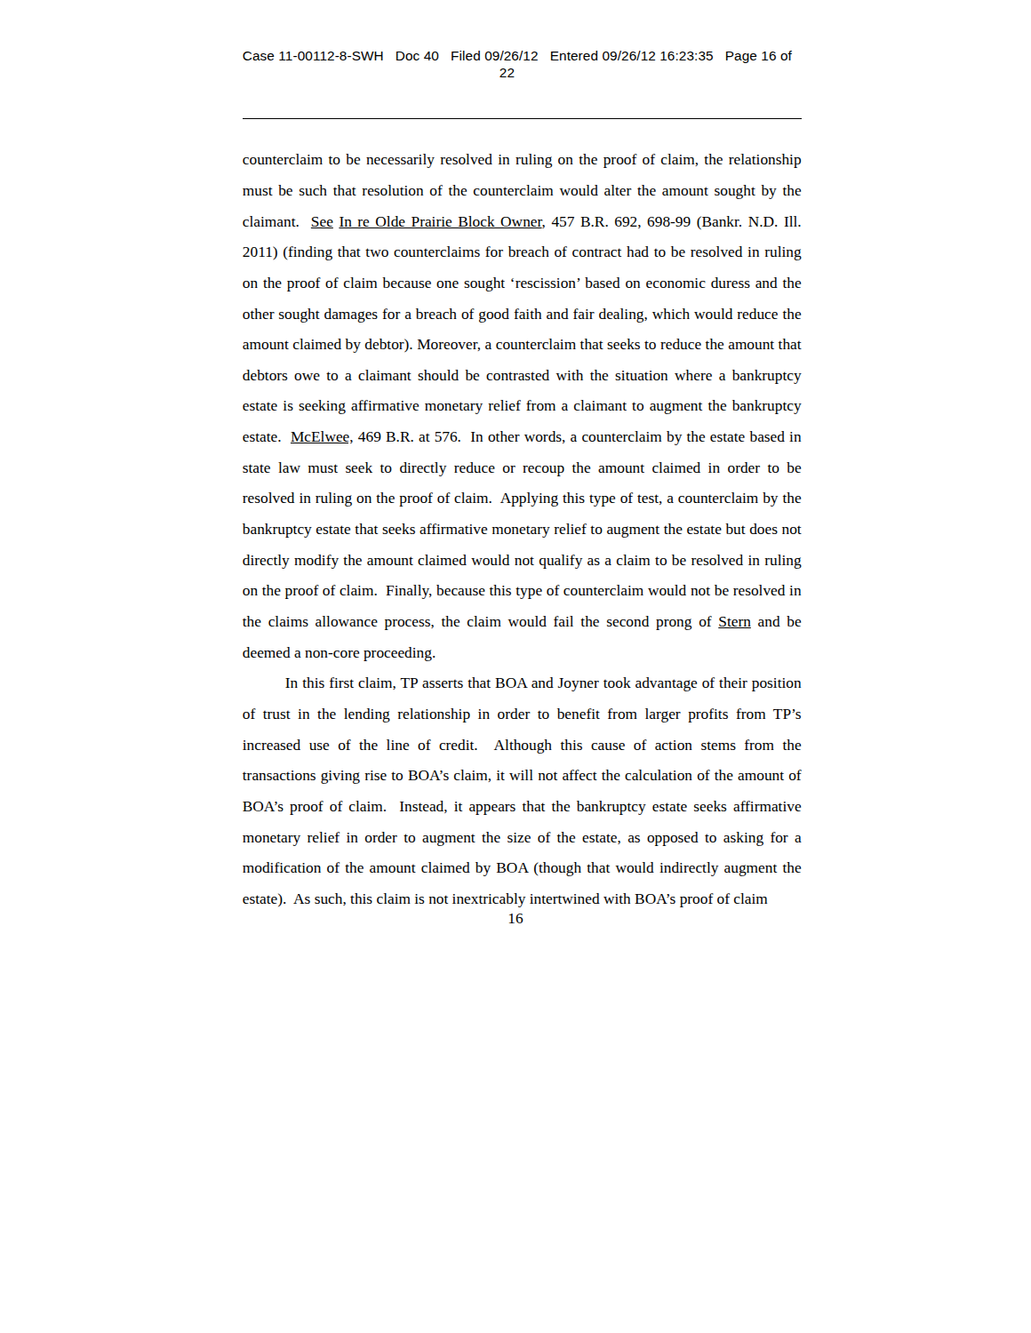Case 11-00112-8-SWH Doc 40 Filed 09/26/12 Entered 09/26/12 16:23:35 Page 16 of
22
counterclaim to be necessarily resolved in ruling on the proof of claim, the relationship must be such that resolution of the counterclaim would alter the amount sought by the claimant. See In re Olde Prairie Block Owner, 457 B.R. 692, 698-99 (Bankr. N.D. Ill. 2011) (finding that two counterclaims for breach of contract had to be resolved in ruling on the proof of claim because one sought ‘rescission’ based on economic duress and the other sought damages for a breach of good faith and fair dealing, which would reduce the amount claimed by debtor). Moreover, a counterclaim that seeks to reduce the amount that debtors owe to a claimant should be contrasted with the situation where a bankruptcy estate is seeking affirmative monetary relief from a claimant to augment the bankruptcy estate. McElwee, 469 B.R. at 576. In other words, a counterclaim by the estate based in state law must seek to directly reduce or recoup the amount claimed in order to be resolved in ruling on the proof of claim. Applying this type of test, a counterclaim by the bankruptcy estate that seeks affirmative monetary relief to augment the estate but does not directly modify the amount claimed would not qualify as a claim to be resolved in ruling on the proof of claim. Finally, because this type of counterclaim would not be resolved in the claims allowance process, the claim would fail the second prong of Stern and be deemed a non-core proceeding.
In this first claim, TP asserts that BOA and Joyner took advantage of their position of trust in the lending relationship in order to benefit from larger profits from TP’s increased use of the line of credit. Although this cause of action stems from the transactions giving rise to BOA’s claim, it will not affect the calculation of the amount of BOA’s proof of claim. Instead, it appears that the bankruptcy estate seeks affirmative monetary relief in order to augment the size of the estate, as opposed to asking for a modification of the amount claimed by BOA (though that would indirectly augment the estate). As such, this claim is not inextricably intertwined with BOA’s proof of claim
16